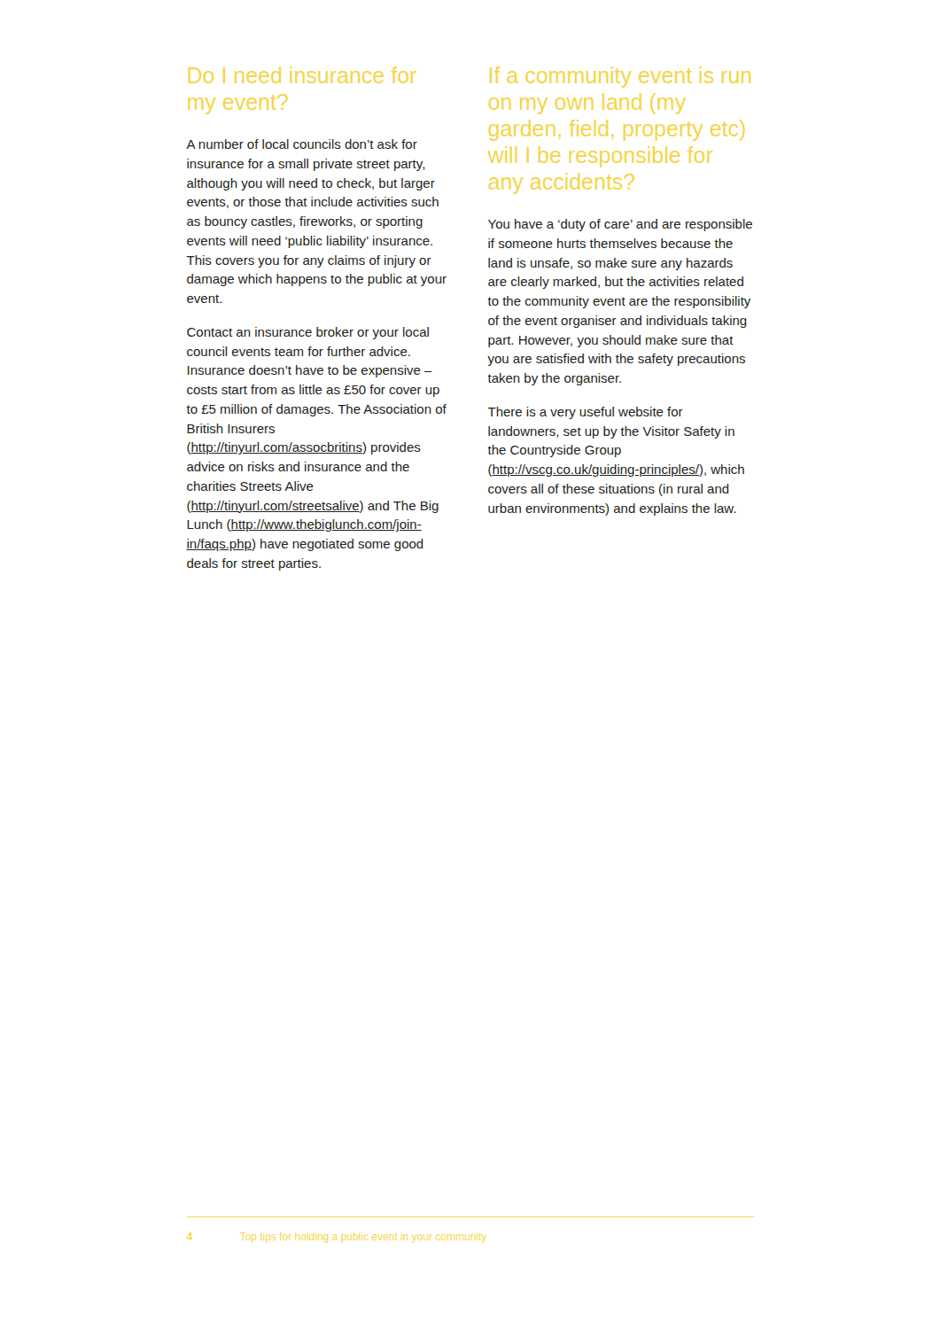Do I need insurance for my event?
A number of local councils don’t ask for insurance for a small private street party, although you will need to check, but larger events, or those that include activities such as bouncy castles, fireworks, or sporting events will need ‘public liability’ insurance. This covers you for any claims of injury or damage which happens to the public at your event.
Contact an insurance broker or your local council events team for further advice. Insurance doesn’t have to be expensive – costs start from as little as £50 for cover up to £5 million of damages. The Association of British Insurers (http://tinyurl.com/assocbritins) provides advice on risks and insurance and the charities Streets Alive (http://tinyurl.com/streetsalive) and The Big Lunch (http://www.thebiglunch.com/join-in/faqs.php) have negotiated some good deals for street parties.
If a community event is run on my own land (my garden, field, property etc) will I be responsible for any accidents?
You have a ‘duty of care’ and are responsible if someone hurts themselves because the land is unsafe, so make sure any hazards are clearly marked, but the activities related to the community event are the responsibility of the event organiser and individuals taking part. However, you should make sure that you are satisfied with the safety precautions taken by the organiser.
There is a very useful website for landowners, set up by the Visitor Safety in the Countryside Group (http://vscg.co.uk/guiding-principles/), which covers all of these situations (in rural and urban environments) and explains the law.
4 Top tips for holding a public event in your community